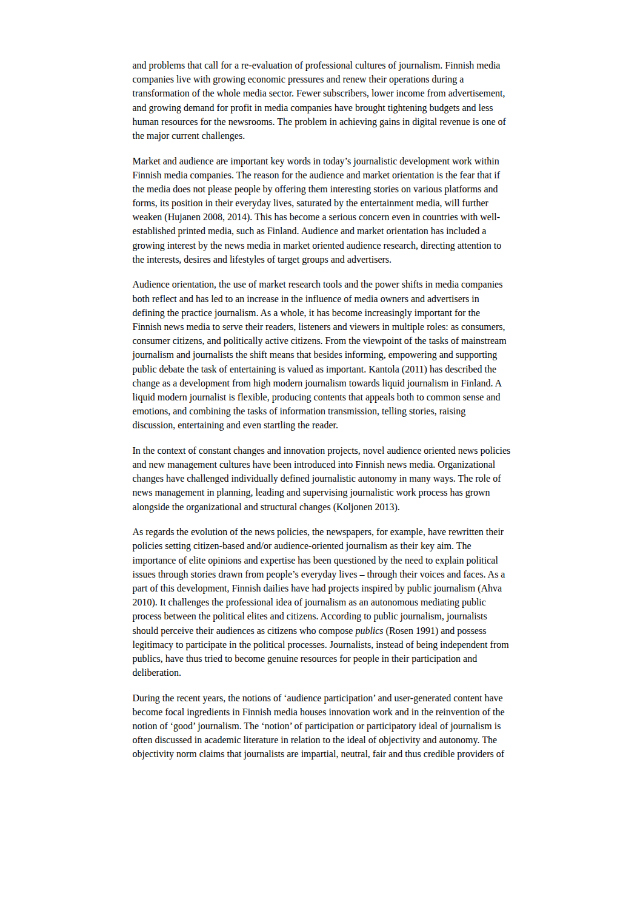and problems that call for a re-evaluation of professional cultures of journalism. Finnish media companies live with growing economic pressures and renew their operations during a transformation of the whole media sector. Fewer subscribers, lower income from advertisement, and growing demand for profit in media companies have brought tightening budgets and less human resources for the newsrooms. The problem in achieving gains in digital revenue is one of the major current challenges.
Market and audience are important key words in today’s journalistic development work within Finnish media companies. The reason for the audience and market orientation is the fear that if the media does not please people by offering them interesting stories on various platforms and forms, its position in their everyday lives, saturated by the entertainment media, will further weaken (Hujanen 2008, 2014). This has become a serious concern even in countries with well-established printed media, such as Finland. Audience and market orientation has included a growing interest by the news media in market oriented audience research, directing attention to the interests, desires and lifestyles of target groups and advertisers.
Audience orientation, the use of market research tools and the power shifts in media companies both reflect and has led to an increase in the influence of media owners and advertisers in defining the practice journalism. As a whole, it has become increasingly important for the Finnish news media to serve their readers, listeners and viewers in multiple roles: as consumers, consumer citizens, and politically active citizens. From the viewpoint of the tasks of mainstream journalism and journalists the shift means that besides informing, empowering and supporting public debate the task of entertaining is valued as important. Kantola (2011) has described the change as a development from high modern journalism towards liquid journalism in Finland. A liquid modern journalist is flexible, producing contents that appeals both to common sense and emotions, and combining the tasks of information transmission, telling stories, raising discussion, entertaining and even startling the reader.
In the context of constant changes and innovation projects, novel audience oriented news policies and new management cultures have been introduced into Finnish news media. Organizational changes have challenged individually defined journalistic autonomy in many ways. The role of news management in planning, leading and supervising journalistic work process has grown alongside the organizational and structural changes (Koljonen 2013).
As regards the evolution of the news policies, the newspapers, for example, have rewritten their policies setting citizen-based and/or audience-oriented journalism as their key aim. The importance of elite opinions and expertise has been questioned by the need to explain political issues through stories drawn from people’s everyday lives – through their voices and faces. As a part of this development, Finnish dailies have had projects inspired by public journalism (Ahva 2010). It challenges the professional idea of journalism as an autonomous mediating public process between the political elites and citizens. According to public journalism, journalists should perceive their audiences as citizens who compose publics (Rosen 1991) and possess legitimacy to participate in the political processes. Journalists, instead of being independent from publics, have thus tried to become genuine resources for people in their participation and deliberation.
During the recent years, the notions of ‘audience participation’ and user-generated content have become focal ingredients in Finnish media houses innovation work and in the reinvention of the notion of ‘good’ journalism. The ‘notion’ of participation or participatory ideal of journalism is often discussed in academic literature in relation to the ideal of objectivity and autonomy. The objectivity norm claims that journalists are impartial, neutral, fair and thus credible providers of